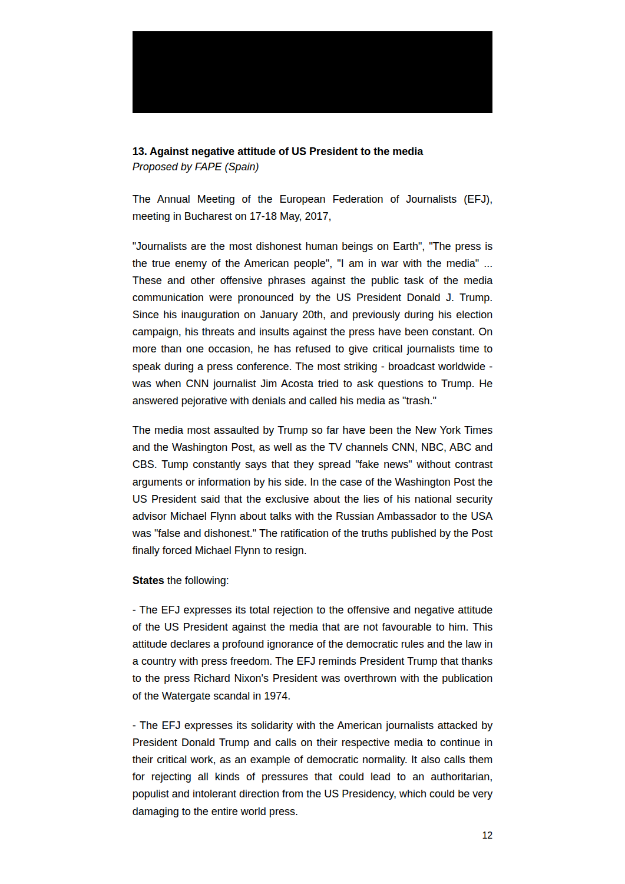13. Against negative attitude of US President to the media
Proposed by FAPE (Spain)
The Annual Meeting of the European Federation of Journalists (EFJ), meeting in Bucharest on 17-18 May, 2017,
"Journalists are the most dishonest human beings on Earth", "The press is the true enemy of the American people", "I am in war with the media" ... These and other offensive phrases against the public task of the media communication were pronounced by the US President Donald J. Trump. Since his inauguration on January 20th, and previously during his election campaign, his threats and insults against the press have been constant. On more than one occasion, he has refused to give critical journalists time to speak during a press conference. The most striking - broadcast worldwide - was when CNN journalist Jim Acosta tried to ask questions to Trump. He answered pejorative with denials and called his media as "trash."
The media most assaulted by Trump so far have been the New York Times and the Washington Post, as well as the TV channels CNN, NBC, ABC and CBS. Tump constantly says that they spread "fake news" without contrast arguments or information by his side. In the case of the Washington Post the US President said that the exclusive about the lies of his national security advisor Michael Flynn about talks with the Russian Ambassador to the USA was "false and dishonest." The ratification of the truths published by the Post finally forced Michael Flynn to resign.
States the following:
- The EFJ expresses its total rejection to the offensive and negative attitude of the US President against the media that are not favourable to him. This attitude declares a profound ignorance of the democratic rules and the law in a country with press freedom. The EFJ reminds President Trump that thanks to the press Richard Nixon's President was overthrown with the publication of the Watergate scandal in 1974.
- The EFJ expresses its solidarity with the American journalists attacked by President Donald Trump and calls on their respective media to continue in their critical work, as an example of democratic normality. It also calls them for rejecting all kinds of pressures that could lead to an authoritarian, populist and intolerant direction from the US Presidency, which could be very damaging to the entire world press.
12